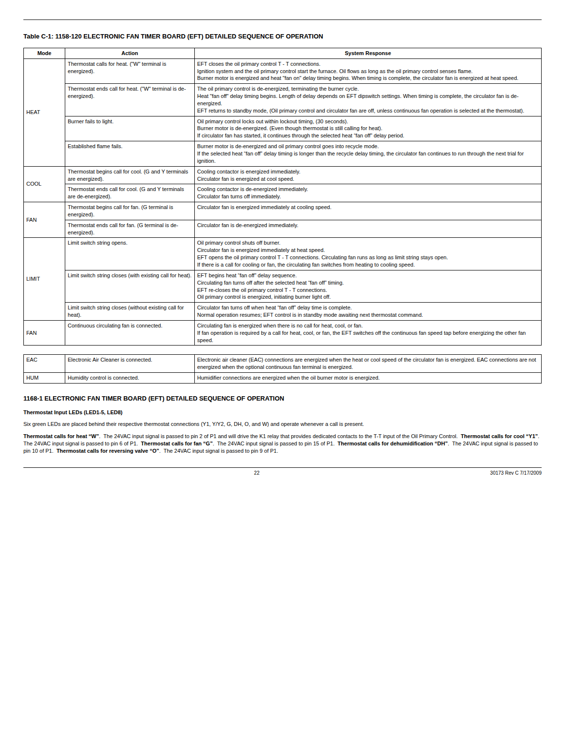Table C-1: 1158-120 ELECTRONIC FAN TIMER BOARD (EFT) DETAILED SEQUENCE OF OPERATION
| Mode | Action | System Response |
| --- | --- | --- |
| HEAT | Thermostat calls for heat. ("W" terminal is energized). | EFT closes the oil primary control T - T connections. Ignition system and the oil primary control start the furnace. Oil flows as long as the oil primary control senses flame. Burner motor is energized and heat "fan on" delay timing begins. When timing is complete, the circulator fan is energized at heat speed. |
| Thermostat ends call for heat. ("W" terminal is de-energized). | The oil primary control is de-energized, terminating the burner cycle. Heat "fan off" delay timing begins. Length of delay depends on EFT dipswitch settings. When timing is complete, the circulator fan is de-energized. EFT returns to standby mode, (Oil primary control and circulator fan are off, unless continuous fan operation is selected at the thermostat). |
| Burner fails to light. | Oil primary control locks out within lockout timing, (30 seconds). Burner motor is de-energized. (Even though thermostat is still calling for heat). If circulator fan has started, it continues through the selected heat “fan off” delay period. |
| Established flame fails. | Burner motor is de-energized and oil primary control goes into recycle mode. If the selected heat “fan off” delay timing is longer than the recycle delay timing, the circulator fan continues to run through the next trial for ignition. |
| COOL | Thermostat begins call for cool. (G and Y terminals are energized). | Cooling contactor is energized immediately. Circulator fan is energized at cool speed. |
| Thermostat ends call for cool. (G and Y terminals are de-energized). | Cooling contactor is de-energized immediately. Circulator fan turns off immediately. |
| FAN | Thermostat begins call for fan. (G terminal is energized). | Circulator fan is energized immediately at cooling speed. |
| Thermostat ends call for fan. (G terminal is de-energized). | Circulator fan is de-energized immediately. |
| LIMIT | Limit switch string opens. | Oil primary control shuts off burner. Circulator fan is energized immediately at heat speed. EFT opens the oil primary control T - T connections. Circulating fan runs as long as limit string stays open. If there is a call for cooling or fan, the circulating fan switches from heating to cooling speed. |
| Limit switch string closes (with existing call for heat). | EFT begins heat “fan off” delay sequence. Circulating fan turns off after the selected heat “fan off” timing. EFT re-closes the oil primary control T - T connections. Oil primary control is energized, initiating burner light off. |
| Limit switch string closes (without existing call for heat). | Circulator fan turns off when heat “fan off” delay time is complete. Normal operation resumes; EFT control is in standby mode awaiting next thermostat command. |
| FAN | Continuous circulating fan is connected. | Circulating fan is energized when there is no call for heat, cool, or fan. If fan operation is required by a call for heat, cool, or fan, the EFT switches off the continuous fan speed tap before energizing the other fan speed. |
| EAC | Electronic Air Cleaner is connected. | Electronic air cleaner (EAC) connections are energized when the heat or cool speed of the circulator fan is energized. EAC connections are not energized when the optional continuous fan terminal is energized. |
| HUM | Humidity control is connected. | Humidifier connections are energized when the oil burner motor is energized. |
1168-1 ELECTRONIC FAN TIMER BOARD (EFT) DETAILED SEQUENCE OF OPERATION
Thermostat Input LEDs (LED1-5, LED8)
Six green LEDs are placed behind their respective thermostat connections (Y1, Y/Y2, G, DH, O, and W) and operate whenever a call is present.
Thermostat calls for heat “W”. The 24VAC input signal is passed to pin 2 of P1 and will drive the K1 relay that provides dedicated contacts to the T-T input of the Oil Primary Control. Thermostat calls for cool “Y1”. The 24VAC input signal is passed to pin 6 of P1. Thermostat calls for fan “G”. The 24VAC input signal is passed to pin 15 of P1. Thermostat calls for dehumidification “DH”. The 24VAC input signal is passed to pin 10 of P1. Thermostat calls for reversing valve “O”. The 24VAC input signal is passed to pin 9 of P1.
22 30173 Rev C 7/17/2009